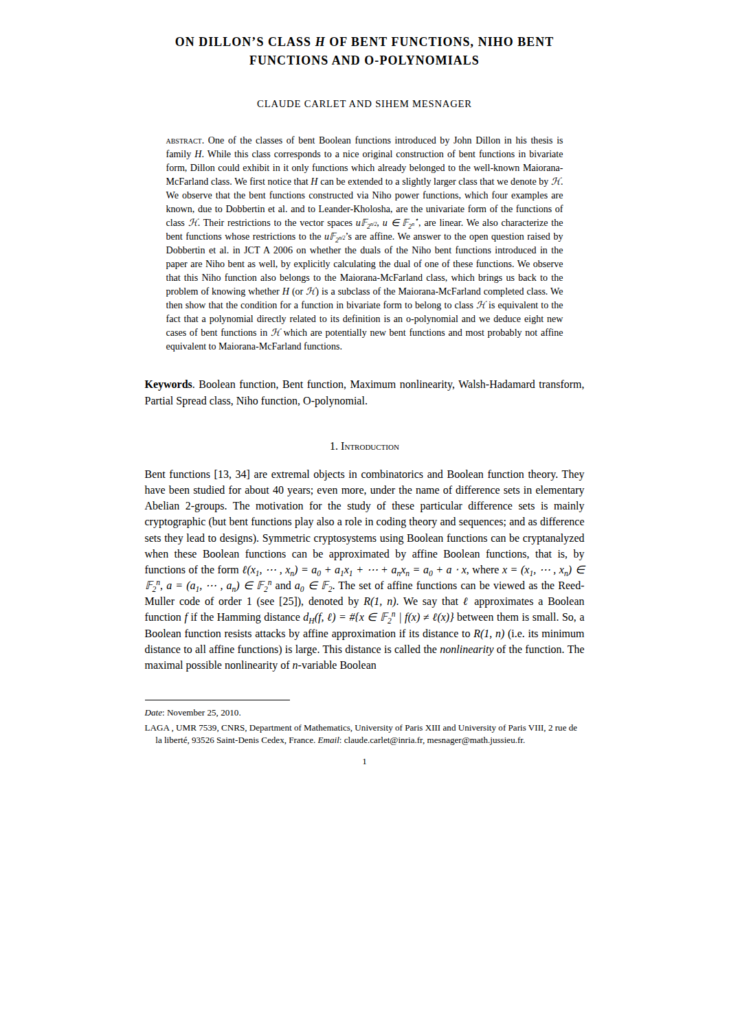On Dillon’s Class H of Bent Functions, Niho Bent
Functions and O-Polynomials
Claude Carlet and Sihem Mesnager
Abstract. One of the classes of bent Boolean functions introduced by John Dillon in his thesis is family H. While this class corresponds to a nice original construction of bent functions in bivariate form, Dillon could exhibit in it only functions which already belonged to the well-known Maiorana-McFarland class. We first notice that H can be extended to a slightly larger class that we denote by ℋ. We observe that the bent functions constructed via Niho power functions, which four examples are known, due to Dobbertin et al. and to Leander-Kholosha, are the univariate form of the functions of class ℋ. Their restrictions to the vector spaces u𝔽2n/2, u ∈ 𝔽2n⋆, are linear. We also characterize the bent functions whose restrictions to the u𝔽2n/2’s are affine. We answer to the open question raised by Dobbertin et al. in JCT A 2006 on whether the duals of the Niho bent functions introduced in the paper are Niho bent as well, by explicitly calculating the dual of one of these functions. We observe that this Niho function also belongs to the Maiorana-McFarland class, which brings us back to the problem of knowing whether H (or ℋ) is a subclass of the Maiorana-McFarland completed class. We then show that the condition for a function in bivariate form to belong to class ℋ is equivalent to the fact that a polynomial directly related to its definition is an o-polynomial and we deduce eight new cases of bent functions in ℋ which are potentially new bent functions and most probably not affine equivalent to Maiorana-McFarland functions.
Keywords. Boolean function, Bent function, Maximum nonlinearity, Walsh-Hadamard transform, Partial Spread class, Niho function, O-polynomial.
1. Introduction
Bent functions [13, 34] are extremal objects in combinatorics and Boolean function theory. They have been studied for about 40 years; even more, under the name of difference sets in elementary Abelian 2-groups. The motivation for the study of these particular difference sets is mainly cryptographic (but bent functions play also a role in coding theory and sequences; and as difference sets they lead to designs). Symmetric cryptosystems using Boolean functions can be cryptanalyzed when these Boolean functions can be approximated by affine Boolean functions, that is, by functions of the form ℓ(x1, ⋯ , xn) = a0 + a1x1 + ⋯ + anxn = a0 + a ⋅ x, where x = (x1, ⋯ , xn) ∈ 𝔽2n, a = (a1, ⋯ , an) ∈ 𝔽2n and a0 ∈ 𝔽2. The set of affine functions can be viewed as the Reed-Muller code of order 1 (see [25]), denoted by R(1, n). We say that ℓ approximates a Boolean function f if the Hamming distance dH(f, ℓ) = #{x ∈ 𝔽2n | f(x) ≠ ℓ(x)} between them is small. So, a Boolean function resists attacks by affine approximation if its distance to R(1, n) (i.e. its minimum distance to all affine functions) is large. This distance is called the nonlinearity of the function. The maximal possible nonlinearity of n-variable Boolean
Date: November 25, 2010.
LAGA , UMR 7539, CNRS, Department of Mathematics, University of Paris XIII and University of Paris VIII, 2 rue de la liberté, 93526 Saint-Denis Cedex, France. Email: claude.carlet@inria.fr, mesnager@math.jussieu.fr.
1